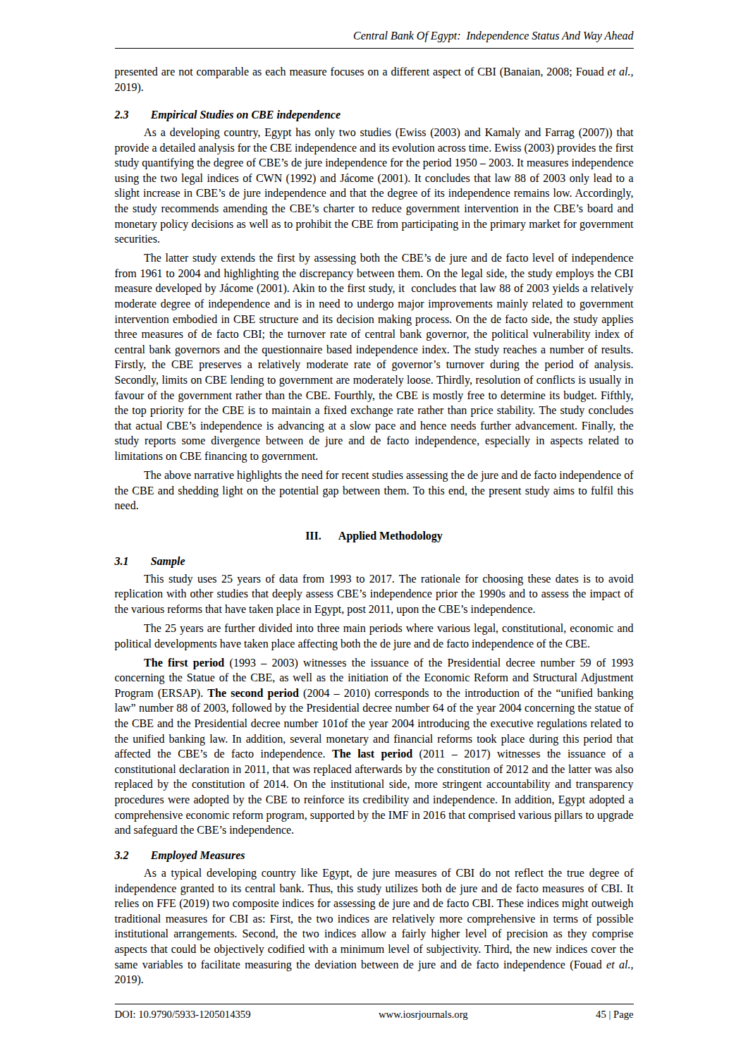Central Bank Of Egypt: Independence Status And Way Ahead
presented are not comparable as each measure focuses on a different aspect of CBI (Banaian, 2008; Fouad et al., 2019).
2.3 Empirical Studies on CBE independence
As a developing country, Egypt has only two studies (Ewiss (2003) and Kamaly and Farrag (2007)) that provide a detailed analysis for the CBE independence and its evolution across time. Ewiss (2003) provides the first study quantifying the degree of CBE’s de jure independence for the period 1950 – 2003. It measures independence using the two legal indices of CWN (1992) and Jácome (2001). It concludes that law 88 of 2003 only lead to a slight increase in CBE’s de jure independence and that the degree of its independence remains low. Accordingly, the study recommends amending the CBE’s charter to reduce government intervention in the CBE’s board and monetary policy decisions as well as to prohibit the CBE from participating in the primary market for government securities.
The latter study extends the first by assessing both the CBE’s de jure and de facto level of independence from 1961 to 2004 and highlighting the discrepancy between them. On the legal side, the study employs the CBI measure developed by Jácome (2001). Akin to the first study, it concludes that law 88 of 2003 yields a relatively moderate degree of independence and is in need to undergo major improvements mainly related to government intervention embodied in CBE structure and its decision making process. On the de facto side, the study applies three measures of de facto CBI; the turnover rate of central bank governor, the political vulnerability index of central bank governors and the questionnaire based independence index. The study reaches a number of results. Firstly, the CBE preserves a relatively moderate rate of governor’s turnover during the period of analysis. Secondly, limits on CBE lending to government are moderately loose. Thirdly, resolution of conflicts is usually in favour of the government rather than the CBE. Fourthly, the CBE is mostly free to determine its budget. Fifthly, the top priority for the CBE is to maintain a fixed exchange rate rather than price stability. The study concludes that actual CBE’s independence is advancing at a slow pace and hence needs further advancement. Finally, the study reports some divergence between de jure and de facto independence, especially in aspects related to limitations on CBE financing to government.
The above narrative highlights the need for recent studies assessing the de jure and de facto independence of the CBE and shedding light on the potential gap between them. To this end, the present study aims to fulfil this need.
III. Applied Methodology
3.1 Sample
This study uses 25 years of data from 1993 to 2017. The rationale for choosing these dates is to avoid replication with other studies that deeply assess CBE’s independence prior the 1990s and to assess the impact of the various reforms that have taken place in Egypt, post 2011, upon the CBE’s independence.
The 25 years are further divided into three main periods where various legal, constitutional, economic and political developments have taken place affecting both the de jure and de facto independence of the CBE.
The first period (1993 – 2003) witnesses the issuance of the Presidential decree number 59 of 1993 concerning the Statue of the CBE, as well as the initiation of the Economic Reform and Structural Adjustment Program (ERSAP). The second period (2004 – 2010) corresponds to the introduction of the “unified banking law” number 88 of 2003, followed by the Presidential decree number 64 of the year 2004 concerning the statue of the CBE and the Presidential decree number 101of the year 2004 introducing the executive regulations related to the unified banking law. In addition, several monetary and financial reforms took place during this period that affected the CBE’s de facto independence. The last period (2011 – 2017) witnesses the issuance of a constitutional declaration in 2011, that was replaced afterwards by the constitution of 2012 and the latter was also replaced by the constitution of 2014. On the institutional side, more stringent accountability and transparency procedures were adopted by the CBE to reinforce its credibility and independence. In addition, Egypt adopted a comprehensive economic reform program, supported by the IMF in 2016 that comprised various pillars to upgrade and safeguard the CBE’s independence.
3.2 Employed Measures
As a typical developing country like Egypt, de jure measures of CBI do not reflect the true degree of independence granted to its central bank. Thus, this study utilizes both de jure and de facto measures of CBI. It relies on FFE (2019) two composite indices for assessing de jure and de facto CBI. These indices might outweigh traditional measures for CBI as: First, the two indices are relatively more comprehensive in terms of possible institutional arrangements. Second, the two indices allow a fairly higher level of precision as they comprise aspects that could be objectively codified with a minimum level of subjectivity. Third, the new indices cover the same variables to facilitate measuring the deviation between de jure and de facto independence (Fouad et al., 2019).
DOI: 10.9790/5933-1205014359 www.iosrjournals.org 45 | Page